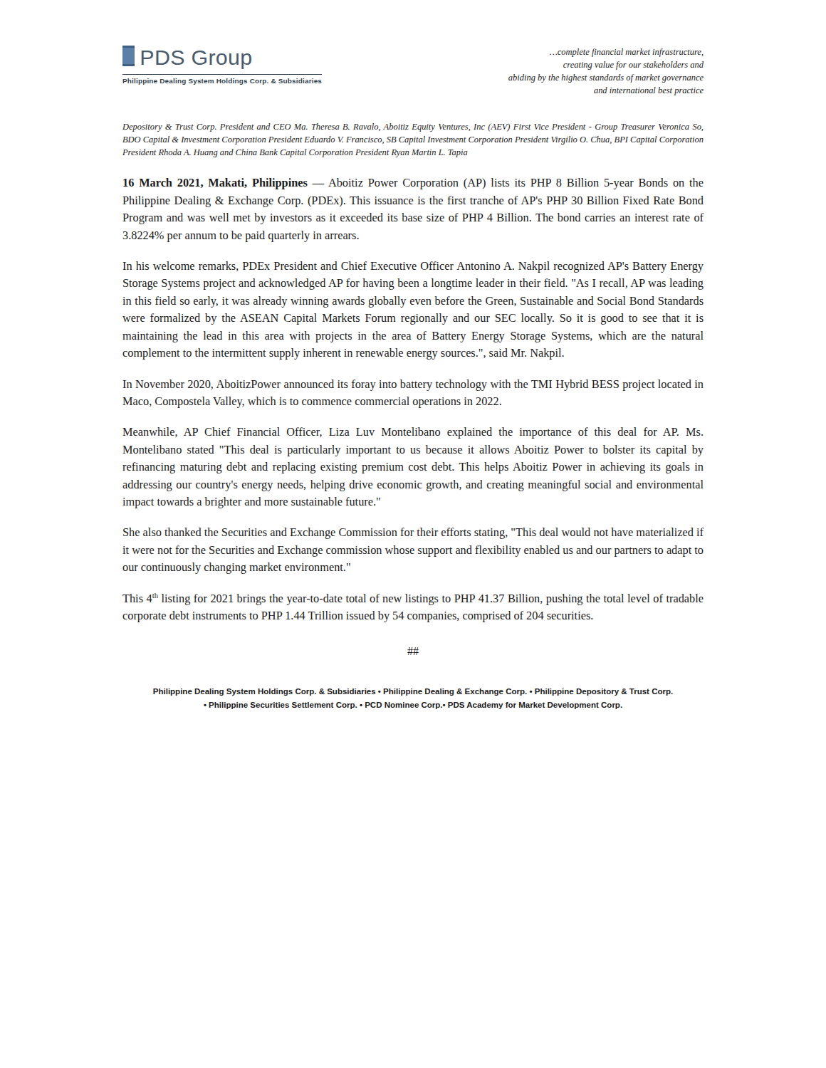PDS Group
Philippine Dealing System Holdings Corp. & Subsidiaries
…complete financial market infrastructure,
creating value for our stakeholders and
abiding by the highest standards of market governance
and international best practice
Depository & Trust Corp. President and CEO Ma. Theresa B. Ravalo, Aboitiz Equity Ventures, Inc (AEV) First Vice President - Group Treasurer Veronica So, BDO Capital & Investment Corporation President Eduardo V. Francisco, SB Capital Investment Corporation President Virgilio O. Chua, BPI Capital Corporation President Rhoda A. Huang and China Bank Capital Corporation President Ryan Martin L. Tapia
16 March 2021, Makati, Philippines — Aboitiz Power Corporation (AP) lists its PHP 8 Billion 5-year Bonds on the Philippine Dealing & Exchange Corp. (PDEx). This issuance is the first tranche of AP's PHP 30 Billion Fixed Rate Bond Program and was well met by investors as it exceeded its base size of PHP 4 Billion. The bond carries an interest rate of 3.8224% per annum to be paid quarterly in arrears.
In his welcome remarks, PDEx President and Chief Executive Officer Antonino A. Nakpil recognized AP's Battery Energy Storage Systems project and acknowledged AP for having been a longtime leader in their field. "As I recall, AP was leading in this field so early, it was already winning awards globally even before the Green, Sustainable and Social Bond Standards were formalized by the ASEAN Capital Markets Forum regionally and our SEC locally. So it is good to see that it is maintaining the lead in this area with projects in the area of Battery Energy Storage Systems, which are the natural complement to the intermittent supply inherent in renewable energy sources.", said Mr. Nakpil.
In November 2020, AboitizPower announced its foray into battery technology with the TMI Hybrid BESS project located in Maco, Compostela Valley, which is to commence commercial operations in 2022.
Meanwhile, AP Chief Financial Officer, Liza Luv Montelibano explained the importance of this deal for AP. Ms. Montelibano stated "This deal is particularly important to us because it allows Aboitiz Power to bolster its capital by refinancing maturing debt and replacing existing premium cost debt. This helps Aboitiz Power in achieving its goals in addressing our country's energy needs, helping drive economic growth, and creating meaningful social and environmental impact towards a brighter and more sustainable future."
She also thanked the Securities and Exchange Commission for their efforts stating, "This deal would not have materialized if it were not for the Securities and Exchange commission whose support and flexibility enabled us and our partners to adapt to our continuously changing market environment."
This 4th listing for 2021 brings the year-to-date total of new listings to PHP 41.37 Billion, pushing the total level of tradable corporate debt instruments to PHP 1.44 Trillion issued by 54 companies, comprised of 204 securities.
##
Philippine Dealing System Holdings Corp. & Subsidiaries • Philippine Dealing & Exchange Corp. • Philippine Depository & Trust Corp.
• Philippine Securities Settlement Corp. • PCD Nominee Corp.• PDS Academy for Market Development Corp.